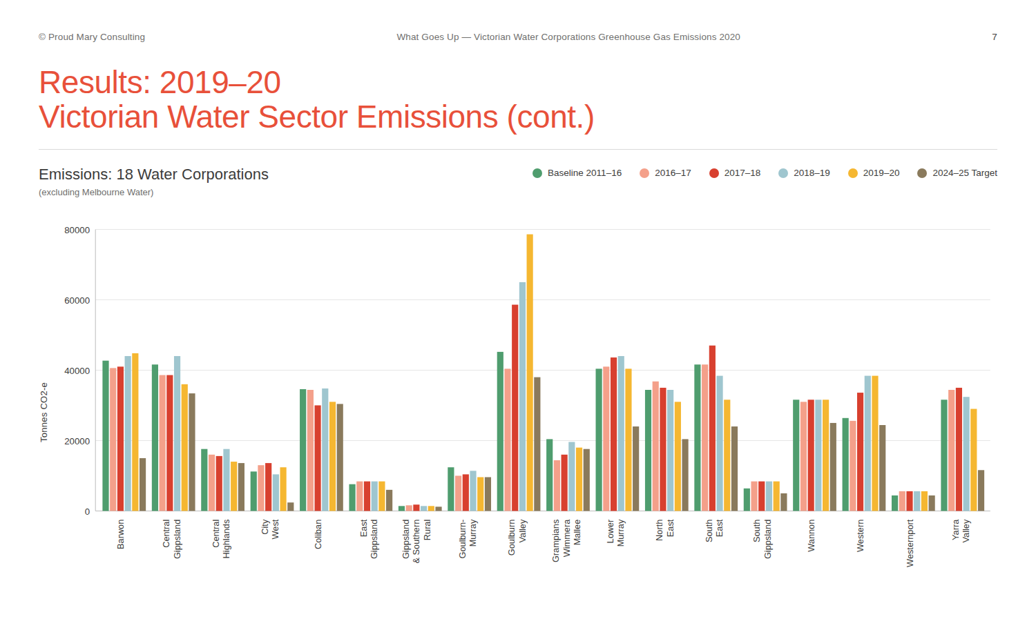© Proud Mary Consulting
What Goes Up — Victorian Water Corporations Greenhouse Gas Emissions 2020
7
Results: 2019–20 Victorian Water Sector Emissions (cont.)
Emissions: 18 Water Corporations
(excluding Melbourne Water)
Baseline 2011–16
2016–17
2017–18
2018–19
2019–20
2024–25 Target
Tonnes CO2-e
80000 60000 40000 20000 0 Group 1: Barwon center 100 Barwon Central Gippsland Central Highlands City West Coliban East Gippsland Gippsland & Southern Rural Goulburn- Murray Goulburn Valley Grampians Wimmera Mallee Lower Murray North East South East South Gippsland Wannon Western Westernport Yarra Valley